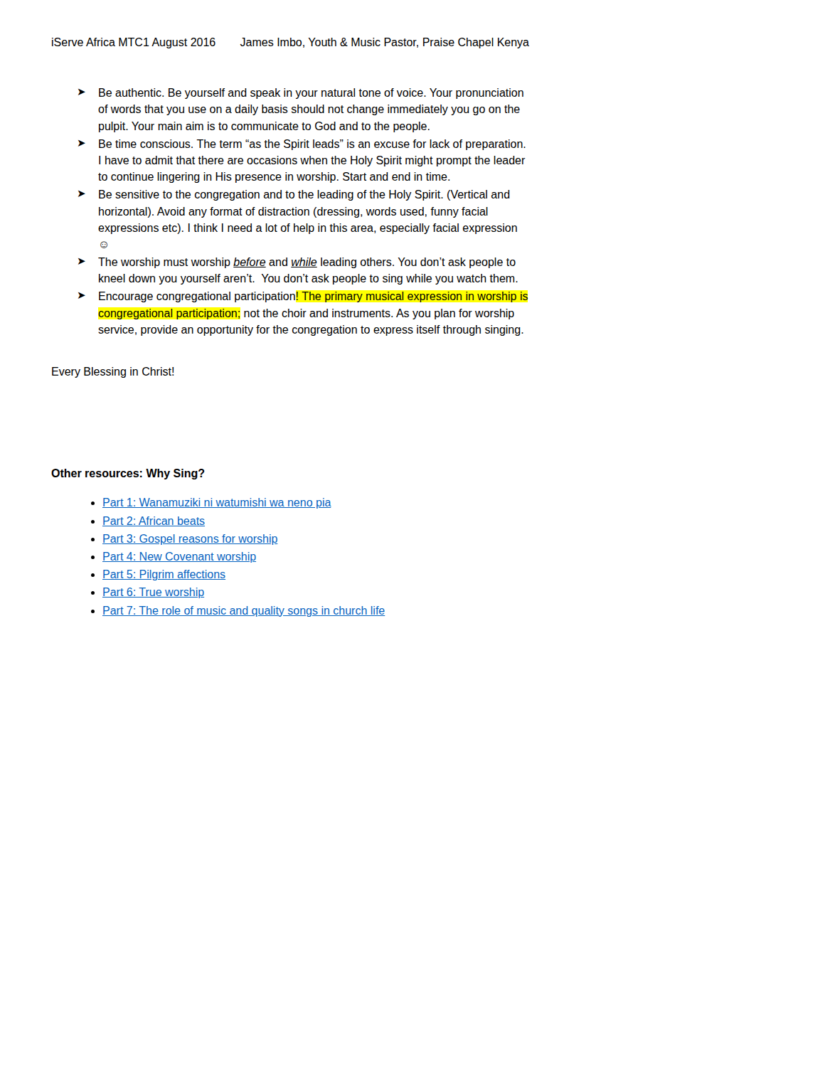iServe Africa MTC1 August 2016
James Imbo, Youth & Music Pastor, Praise Chapel Kenya
Be authentic. Be yourself and speak in your natural tone of voice. Your pronunciation of words that you use on a daily basis should not change immediately you go on the pulpit. Your main aim is to communicate to God and to the people.
Be time conscious. The term “as the Spirit leads” is an excuse for lack of preparation. I have to admit that there are occasions when the Holy Spirit might prompt the leader to continue lingering in His presence in worship. Start and end in time.
Be sensitive to the congregation and to the leading of the Holy Spirit. (Vertical and horizontal). Avoid any format of distraction (dressing, words used, funny facial expressions etc). I think I need a lot of help in this area, especially facial expression ☺
The worship must worship before and while leading others. You don’t ask people to kneel down you yourself aren’t. You don’t ask people to sing while you watch them.
Encourage congregational participation! The primary musical expression in worship is congregational participation; not the choir and instruments. As you plan for worship service, provide an opportunity for the congregation to express itself through singing.
Every Blessing in Christ!
Other resources: Why Sing?
Part 1: Wanamuziki ni watumishi wa neno pia
Part 2: African beats
Part 3: Gospel reasons for worship
Part 4: New Covenant worship
Part 5: Pilgrim affections
Part 6: True worship
Part 7: The role of music and quality songs in church life